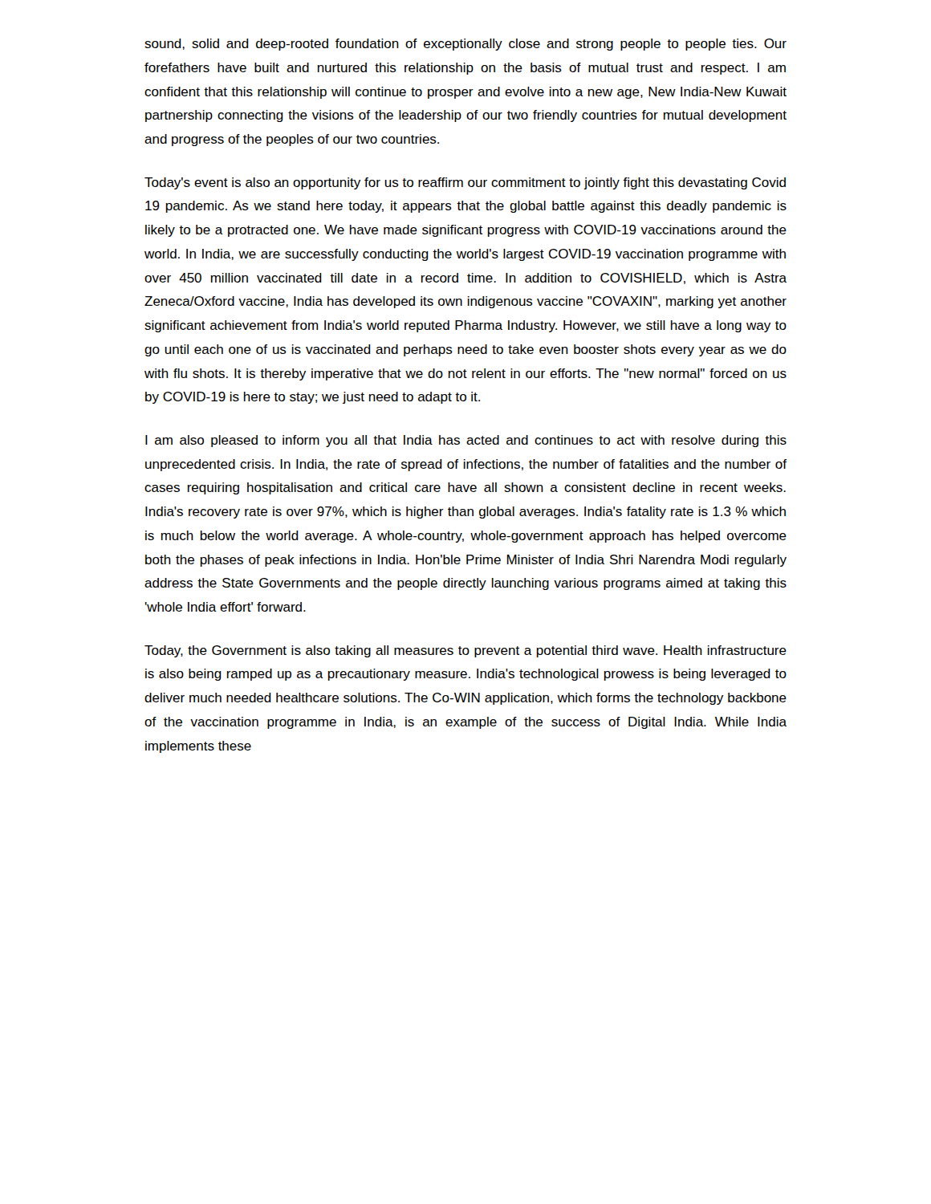sound, solid and deep-rooted foundation of exceptionally close and strong people to people ties. Our forefathers have built and nurtured this relationship on the basis of mutual trust and respect. I am confident that this relationship will continue to prosper and evolve into a new age, New India-New Kuwait partnership connecting the visions of the leadership of our two friendly countries for mutual development and progress of the peoples of our two countries.
Today's event is also an opportunity for us to reaffirm our commitment to jointly fight this devastating Covid 19 pandemic. As we stand here today, it appears that the global battle against this deadly pandemic is likely to be a protracted one. We have made significant progress with COVID-19 vaccinations around the world. In India, we are successfully conducting the world's largest COVID-19 vaccination programme with over 450 million vaccinated till date in a record time. In addition to COVISHIELD, which is Astra Zeneca/Oxford vaccine, India has developed its own indigenous vaccine "COVAXIN", marking yet another significant achievement from India's world reputed Pharma Industry. However, we still have a long way to go until each one of us is vaccinated and perhaps need to take even booster shots every year as we do with flu shots. It is thereby imperative that we do not relent in our efforts. The "new normal" forced on us by COVID-19 is here to stay; we just need to adapt to it.
I am also pleased to inform you all that India has acted and continues to act with resolve during this unprecedented crisis. In India, the rate of spread of infections, the number of fatalities and the number of cases requiring hospitalisation and critical care have all shown a consistent decline in recent weeks. India's recovery rate is over 97%, which is higher than global averages. India's fatality rate is 1.3 % which is much below the world average. A whole-country, whole-government approach has helped overcome both the phases of peak infections in India. Hon'ble Prime Minister of India Shri Narendra Modi regularly address the State Governments and the people directly launching various programs aimed at taking this 'whole India effort' forward.
Today, the Government is also taking all measures to prevent a potential third wave. Health infrastructure is also being ramped up as a precautionary measure. India's technological prowess is being leveraged to deliver much needed healthcare solutions. The Co-WIN application, which forms the technology backbone of the vaccination programme in India, is an example of the success of Digital India. While India implements these